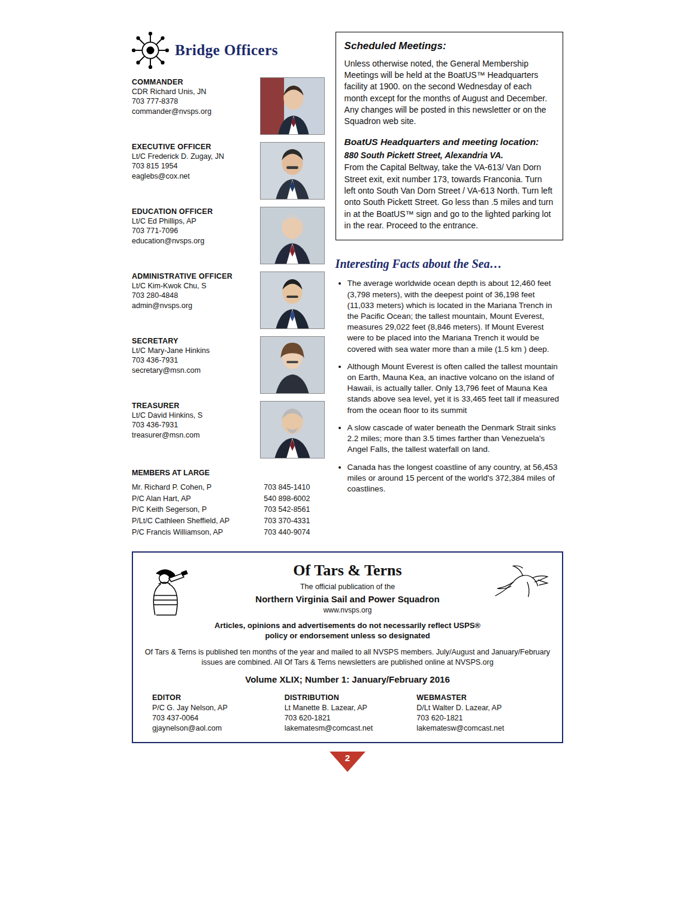Bridge Officers
COMMANDER
CDR Richard Unis, JN
703 777-8378
commander@nvsps.org
EXECUTIVE OFFICER
Lt/C Frederick D. Zugay, JN
703 815 1954
eaglebs@cox.net
EDUCATION OFFICER
Lt/C Ed Phillips, AP
703 771-7096
education@nvsps.org
ADMINISTRATIVE OFFICER
Lt/C Kim-Kwok Chu, S
703 280-4848
admin@nvsps.org
SECRETARY
Lt/C Mary-Jane Hinkins
703 436-7931
secretary@msn.com
TREASURER
Lt/C David Hinkins, S
703 436-7931
treasurer@msn.com
MEMBERS AT LARGE
| Mr. Richard P. Cohen, P | 703 845-1410 |
| P/C Alan Hart, AP | 540 898-6002 |
| P/C Keith Segerson, P | 703 542-8561 |
| P/Lt/C Cathleen Sheffield, AP | 703 370-4331 |
| P/C Francis Williamson, AP | 703 440-9074 |
Scheduled Meetings:
Unless otherwise noted, the General Membership Meetings will be held at the BoatUS™ Headquarters facility at 1900. on the second Wednesday of each month except for the months of August and December. Any changes will be posted in this newsletter or on the Squadron web site.
BoatUS Headquarters and meeting location:
880 South Pickett Street, Alexandria VA.
From the Capital Beltway, take the VA-613/ Van Dorn Street exit, exit number 173, towards Franconia. Turn left onto South Van Dorn Street / VA-613 North. Turn left onto South Pickett Street. Go less than .5 miles and turn in at the BoatUS™ sign and go to the lighted parking lot in the rear. Proceed to the entrance.
Interesting Facts about the Sea…
The average worldwide ocean depth is about 12,460 feet (3,798 meters), with the deepest point of 36,198 feet (11,033 meters) which is located in the Mariana Trench in the Pacific Ocean; the tallest mountain, Mount Everest, measures 29,022 feet (8,846 meters). If Mount Everest were to be placed into the Mariana Trench it would be covered with sea water more than a mile (1.5 km ) deep.
Although Mount Everest is often called the tallest mountain on Earth, Mauna Kea, an inactive volcano on the island of Hawaii, is actually taller. Only 13,796 feet of Mauna Kea stands above sea level, yet it is 33,465 feet tall if measured from the ocean floor to its summit
A slow cascade of water beneath the Denmark Strait sinks 2.2 miles; more than 3.5 times farther than Venezuela's Angel Falls, the tallest waterfall on land.
Canada has the longest coastline of any country, at 56,453 miles or around 15 percent of the world's 372,384 miles of coastlines.
Of Tars & Terns
The official publication of the
Northern Virginia Sail and Power Squadron
www.nvsps.org
Articles, opinions and advertisements do not necessarily reflect USPS®
policy or endorsement unless so designated
Of Tars & Terns is published ten months of the year and mailed to all NVSPS members. July/August and January/February issues are combined. All Of Tars & Terns newsletters are published online at NVSPS.org
Volume XLIX; Number 1: January/February 2016
EDITOR
P/C G. Jay Nelson, AP
703 437-0064
gjaynelson@aol.com
DISTRIBUTION
Lt Manette B. Lazear, AP
703 620-1821
lakematesm@comcast.net
WEBMASTER
D/Lt Walter D. Lazear, AP
703 620-1821
lakematesw@comcast.net
2